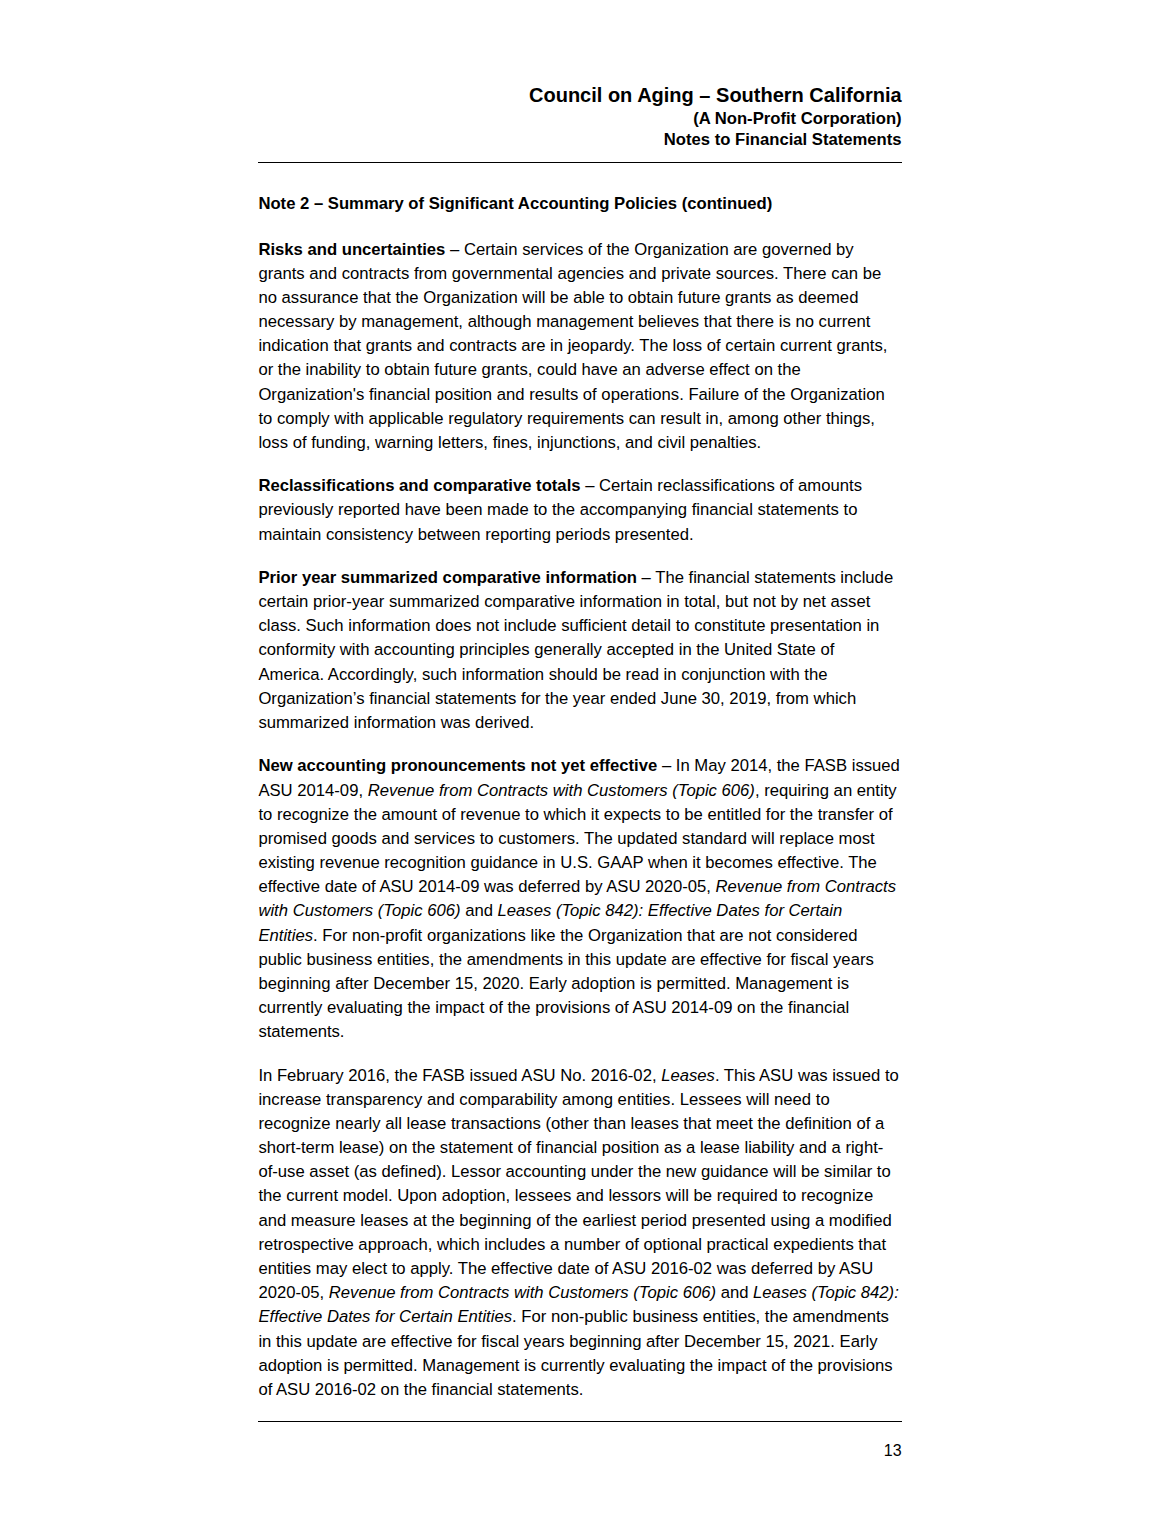Council on Aging – Southern California
(A Non-Profit Corporation)
Notes to Financial Statements
Note 2 – Summary of Significant Accounting Policies (continued)
Risks and uncertainties – Certain services of the Organization are governed by grants and contracts from governmental agencies and private sources. There can be no assurance that the Organization will be able to obtain future grants as deemed necessary by management, although management believes that there is no current indication that grants and contracts are in jeopardy. The loss of certain current grants, or the inability to obtain future grants, could have an adverse effect on the Organization's financial position and results of operations. Failure of the Organization to comply with applicable regulatory requirements can result in, among other things, loss of funding, warning letters, fines, injunctions, and civil penalties.
Reclassifications and comparative totals – Certain reclassifications of amounts previously reported have been made to the accompanying financial statements to maintain consistency between reporting periods presented.
Prior year summarized comparative information – The financial statements include certain prior-year summarized comparative information in total, but not by net asset class. Such information does not include sufficient detail to constitute presentation in conformity with accounting principles generally accepted in the United State of America. Accordingly, such information should be read in conjunction with the Organization’s financial statements for the year ended June 30, 2019, from which summarized information was derived.
New accounting pronouncements not yet effective – In May 2014, the FASB issued ASU 2014-09, Revenue from Contracts with Customers (Topic 606), requiring an entity to recognize the amount of revenue to which it expects to be entitled for the transfer of promised goods and services to customers. The updated standard will replace most existing revenue recognition guidance in U.S. GAAP when it becomes effective. The effective date of ASU 2014-09 was deferred by ASU 2020-05, Revenue from Contracts with Customers (Topic 606) and Leases (Topic 842): Effective Dates for Certain Entities. For non-profit organizations like the Organization that are not considered public business entities, the amendments in this update are effective for fiscal years beginning after December 15, 2020. Early adoption is permitted. Management is currently evaluating the impact of the provisions of ASU 2014-09 on the financial statements.
In February 2016, the FASB issued ASU No. 2016-02, Leases. This ASU was issued to increase transparency and comparability among entities. Lessees will need to recognize nearly all lease transactions (other than leases that meet the definition of a short-term lease) on the statement of financial position as a lease liability and a right-of-use asset (as defined). Lessor accounting under the new guidance will be similar to the current model. Upon adoption, lessees and lessors will be required to recognize and measure leases at the beginning of the earliest period presented using a modified retrospective approach, which includes a number of optional practical expedients that entities may elect to apply. The effective date of ASU 2016-02 was deferred by ASU 2020-05, Revenue from Contracts with Customers (Topic 606) and Leases (Topic 842): Effective Dates for Certain Entities. For non-public business entities, the amendments in this update are effective for fiscal years beginning after December 15, 2021. Early adoption is permitted. Management is currently evaluating the impact of the provisions of ASU 2016-02 on the financial statements.
13